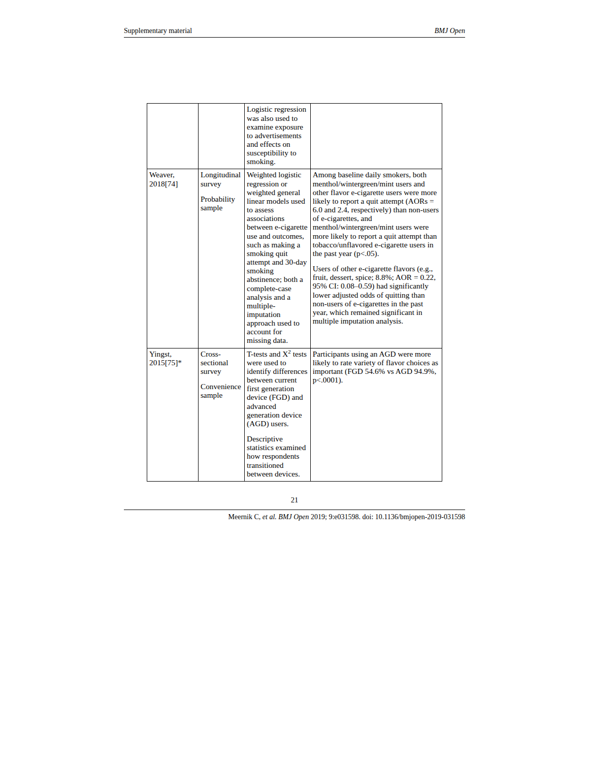Supplementary material
BMJ Open
| | | Logistic regression was also used to examine exposure to advertisements and effects on susceptibility to smoking. | |
| Weaver, 2018[74] | Longitudinal survey Probability sample | Weighted logistic regression or weighted general linear models used to assess associations between e-cigarette use and outcomes, such as making a smoking quit attempt and 30-day smoking abstinence; both a complete-case analysis and a multiple-imputation approach used to account for missing data. | Among baseline daily smokers, both menthol/wintergreen/mint users and other flavor e-cigarette users were more likely to report a quit attempt (AORs = 6.0 and 2.4, respectively) than non-users of e-cigarettes, and menthol/wintergreen/mint users were more likely to report a quit attempt than tobacco/unflavored e-cigarette users in the past year (p<.05). Users of other e-cigarette flavors (e.g., fruit, dessert, spice; 8.8%; AOR = 0.22, 95% CI: 0.08–0.59) had significantly lower adjusted odds of quitting than non-users of e-cigarettes in the past year, which remained significant in multiple imputation analysis. |
| Yingst, 2015[75]* | Cross-sectional survey Convenience sample | T-tests and X 2 tests were used to identify differences between current first generation device (FGD) and advanced generation device (AGD) users. Descriptive statistics examined how respondents transitioned between devices. | Participants using an AGD were more likely to rate variety of flavor choices as important (FGD 54.6% vs AGD 94.9%, p<.0001). |
21
Meernik C, et al. BMJ Open 2019; 9:e031598. doi: 10.1136/bmjopen-2019-031598